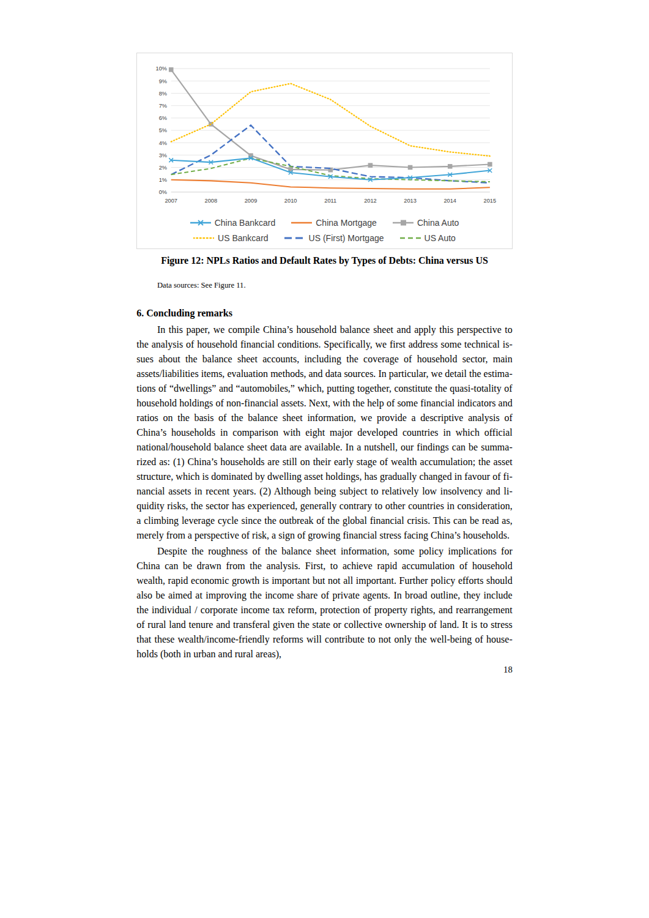10% 9% 8% 7% 6% 5% 4% 3% 2% 1% 0% 2007 2008 2009 2010 2011 2012 2013 2014 2015
China Bankcard China Mortgage China Auto
US Bankcard US (First) Mortgage US Auto
Figure 12: NPLs Ratios and Default Rates by Types of Debts: China versus US
Data sources: See Figure 11.
6. Concluding remarks
In this paper, we compile China’s household balance sheet and apply this perspective to the analysis of household financial conditions. Specifically, we first address some technical issues about the balance sheet accounts, including the coverage of household sector, main assets/liabilities items, evaluation methods, and data sources. In particular, we detail the estimations of “dwellings” and “automobiles,” which, putting together, constitute the quasi-totality of household holdings of non-financial assets. Next, with the help of some financial indicators and ratios on the basis of the balance sheet information, we provide a descriptive analysis of China’s households in comparison with eight major developed countries in which official national/household balance sheet data are available. In a nutshell, our findings can be summarized as: (1) China’s households are still on their early stage of wealth accumulation; the asset structure, which is dominated by dwelling asset holdings, has gradually changed in favour of financial assets in recent years. (2) Although being subject to relatively low insolvency and liquidity risks, the sector has experienced, generally contrary to other countries in consideration, a climbing leverage cycle since the outbreak of the global financial crisis. This can be read as, merely from a perspective of risk, a sign of growing financial stress facing China’s households.
Despite the roughness of the balance sheet information, some policy implications for China can be drawn from the analysis. First, to achieve rapid accumulation of household wealth, rapid economic growth is important but not all important. Further policy efforts should also be aimed at improving the income share of private agents. In broad outline, they include the individual / corporate income tax reform, protection of property rights, and rearrangement of rural land tenure and transferal given the state or collective ownership of land. It is to stress that these wealth/income-friendly reforms will contribute to not only the well-being of households (both in urban and rural areas),
18